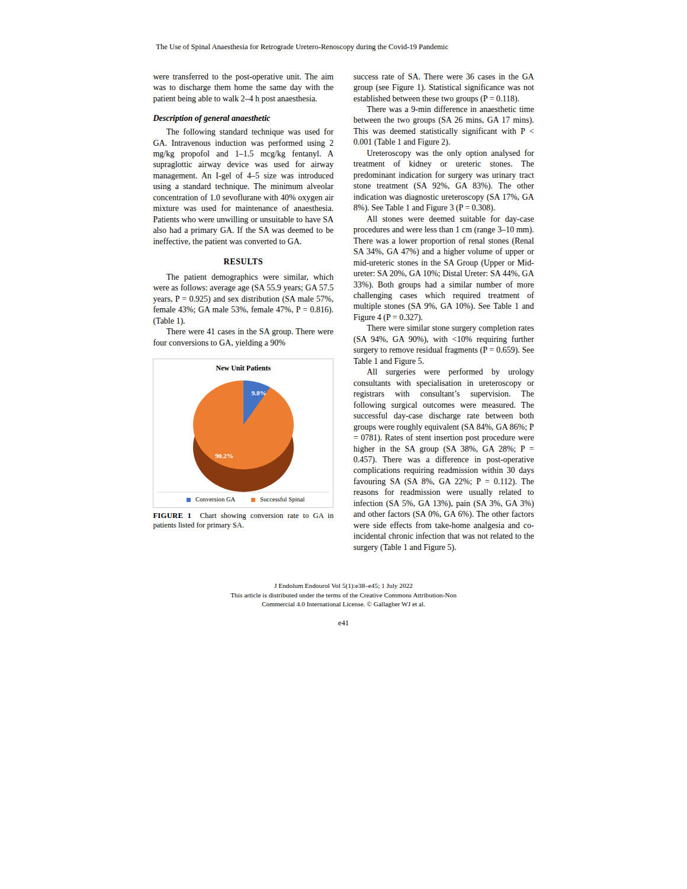The Use of Spinal Anaesthesia for Retrograde Uretero-Renoscopy during the Covid-19 Pandemic
were transferred to the post-operative unit. The aim was to discharge them home the same day with the patient being able to walk 2–4 h post anaesthesia.
Description of general anaesthetic
The following standard technique was used for GA. Intravenous induction was performed using 2 mg/kg propofol and 1–1.5 mcg/kg fentanyl. A supraglottic airway device was used for airway management. An I-gel of 4–5 size was introduced using a standard technique. The minimum alveolar concentration of 1.0 sevoflurane with 40% oxygen air mixture was used for maintenance of anaesthesia. Patients who were unwilling or unsuitable to have SA also had a primary GA. If the SA was deemed to be ineffective, the patient was converted to GA.
Results
The patient demographics were similar, which were as follows: average age (SA 55.9 years; GA 57.5 years, P = 0.925) and sex distribution (SA male 57%, female 43%; GA male 53%, female 47%, P = 0.816). (Table 1).
There were 41 cases in the SA group. There were four conversions to GA, yielding a 90%
New Unit Patients
9.8%
90.2%
Conversion GA Successful Spinal
FIGURE 1 Chart showing conversion rate to GA in patients listed for primary SA.
success rate of SA. There were 36 cases in the GA group (see Figure 1). Statistical significance was not established between these two groups (P = 0.118).
There was a 9-min difference in anaesthetic time between the two groups (SA 26 mins, GA 17 mins). This was deemed statistically significant with P < 0.001 (Table 1 and Figure 2).
Ureteroscopy was the only option analysed for treatment of kidney or ureteric stones. The predominant indication for surgery was urinary tract stone treatment (SA 92%, GA 83%). The other indication was diagnostic ureteroscopy (SA 17%, GA 8%). See Table 1 and Figure 3 (P = 0.308).
All stones were deemed suitable for day-case procedures and were less than 1 cm (range 3–10 mm). There was a lower proportion of renal stones (Renal SA 34%, GA 47%) and a higher volume of upper or mid-ureteric stones in the SA Group (Upper or Mid-ureter: SA 20%, GA 10%; Distal Ureter: SA 44%, GA 33%). Both groups had a similar number of more challenging cases which required treatment of multiple stones (SA 9%, GA 10%). See Table 1 and Figure 4 (P = 0.327).
There were similar stone surgery completion rates (SA 94%, GA 90%), with <10% requiring further surgery to remove residual fragments (P = 0.659). See Table 1 and Figure 5.
All surgeries were performed by urology consultants with specialisation in ureteroscopy or registrars with consultant’s supervision. The following surgical outcomes were measured. The successful day-case discharge rate between both groups were roughly equivalent (SA 84%, GA 86%; P = 0781). Rates of stent insertion post procedure were higher in the SA group (SA 38%, GA 28%; P = 0.457). There was a difference in post-operative complications requiring readmission within 30 days favouring SA (SA 8%, GA 22%; P = 0.112). The reasons for readmission were usually related to infection (SA 5%, GA 13%), pain (SA 3%, GA 3%) and other factors (SA 0%, GA 6%). The other factors were side effects from take-home analgesia and co-incidental chronic infection that was not related to the surgery (Table 1 and Figure 5).
J Endolum Endourol Vol 5(1):e38–e45; 1 July 2022
This article is distributed under the terms of the Creative Commons Attribution-Non
Commercial 4.0 International License. © Gallagher WJ et al.
e41